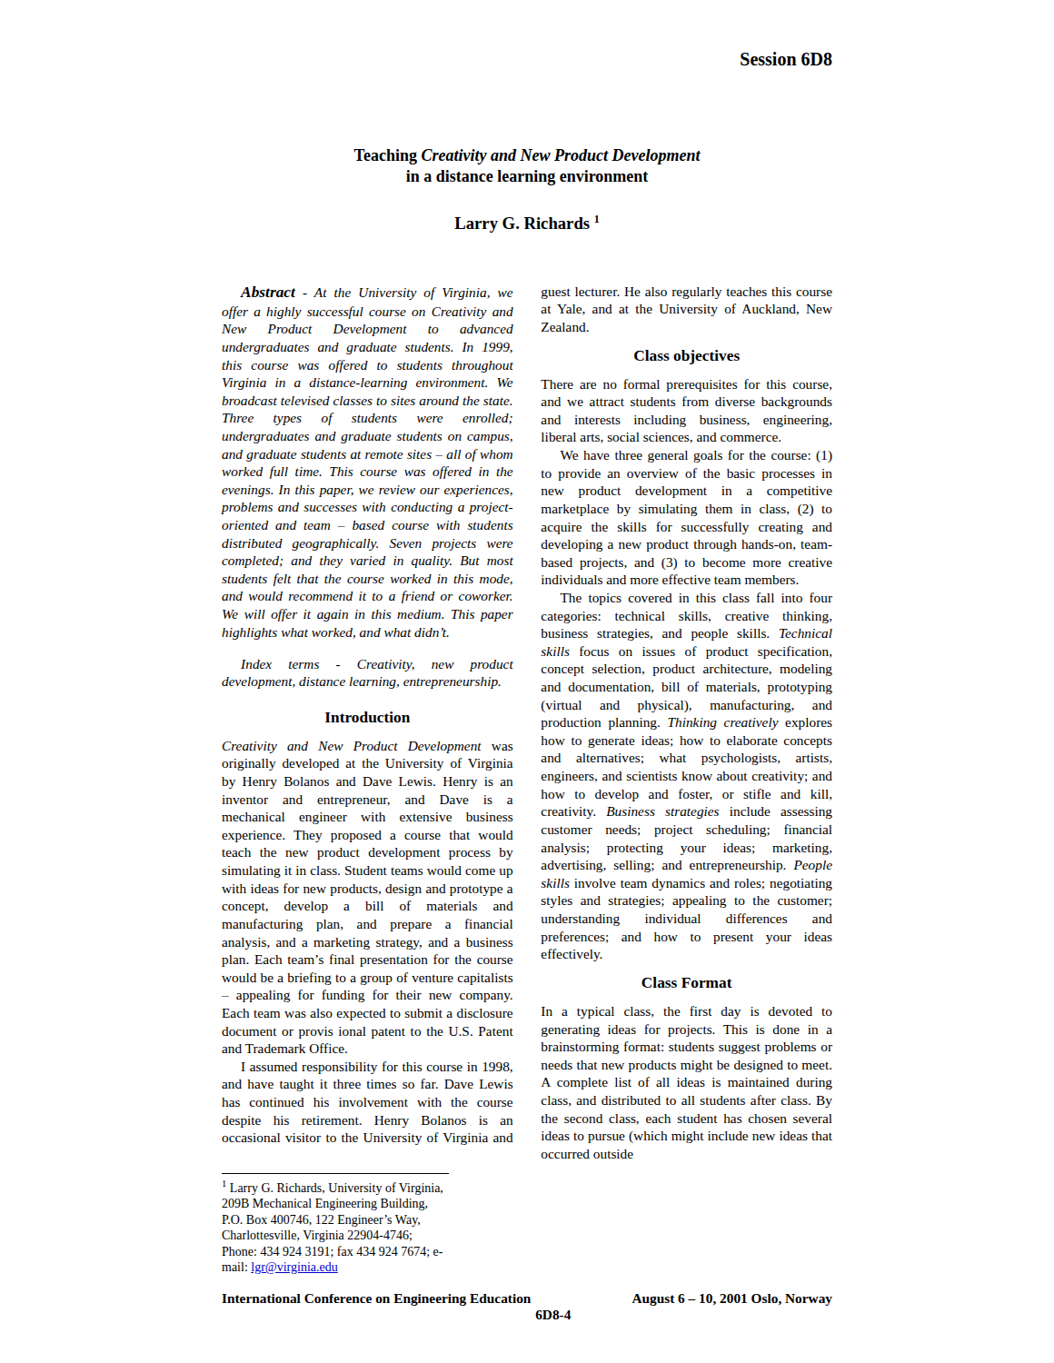Session 6D8
Teaching Creativity and New Product Development
in a distance learning environment
Larry G. Richards 1
Abstract - At the University of Virginia, we offer a highly successful course on Creativity and New Product Development to advanced undergraduates and graduate students. In 1999, this course was offered to students throughout Virginia in a distance-learning environment. We broadcast televised classes to sites around the state. Three types of students were enrolled; undergraduates and graduate students on campus, and graduate students at remote sites – all of whom worked full time. This course was offered in the evenings. In this paper, we review our experiences, problems and successes with conducting a project- oriented and team – based course with students distributed geographically. Seven projects were completed; and they varied in quality. But most students felt that the course worked in this mode, and would recommend it to a friend or coworker. We will offer it again in this medium. This paper highlights what worked, and what didn’t.
Index terms - Creativity, new product development, distance learning, entrepreneurship.
Introduction
Creativity and New Product Development was originally developed at the University of Virginia by Henry Bolanos and Dave Lewis. Henry is an inventor and entrepreneur, and Dave is a mechanical engineer with extensive business experience. They proposed a course that would teach the new product development process by simulating it in class. Student teams would come up with ideas for new products, design and prototype a concept, develop a bill of materials and manufacturing plan, and prepare a financial analysis, and a marketing strategy, and a business plan. Each team’s final presentation for the course would be a briefing to a group of venture capitalists – appealing for funding for their new company. Each team was also expected to submit a disclosure document or provis ional patent to the U.S. Patent and Trademark Office.
I assumed responsibility for this course in 1998, and have taught it three times so far. Dave Lewis has continued his involvement with the course despite his retirement. Henry Bolanos is an occasional visitor to the University of Virginia and guest lecturer. He also regularly teaches this course at Yale, and at the University of Auckland, New Zealand.
Class objectives
There are no formal prerequisites for this course, and we attract students from diverse backgrounds and interests including business, engineering, liberal arts, social sciences, and commerce.
We have three general goals for the course: (1) to provide an overview of the basic processes in new product development in a competitive marketplace by simulating them in class, (2) to acquire the skills for successfully creating and developing a new product through hands-on, team-based projects, and (3) to become more creative individuals and more effective team members.
The topics covered in this class fall into four categories: technical skills, creative thinking, business strategies, and people skills. Technical skills focus on issues of product specification, concept selection, product architecture, modeling and documentation, bill of materials, prototyping (virtual and physical), manufacturing, and production planning. Thinking creatively explores how to generate ideas; how to elaborate concepts and alternatives; what psychologists, artists, engineers, and scientists know about creativity; and how to develop and foster, or stifle and kill, creativity. Business strategies include assessing customer needs; project scheduling; financial analysis; protecting your ideas; marketing, advertising, selling; and entrepreneurship. People skills involve team dynamics and roles; negotiating styles and strategies; appealing to the customer; understanding individual differences and preferences; and how to present your ideas effectively.
Class Format
In a typical class, the first day is devoted to generating ideas for projects. This is done in a brainstorming format: students suggest problems or needs that new products might be designed to meet. A complete list of all ideas is maintained during class, and distributed to all students after class. By the second class, each student has chosen several ideas to pursue (which might include new ideas that occurred outside
1 Larry G. Richards, University of Virginia, 209B Mechanical Engineering Building, P.O. Box 400746, 122 Engineer’s Way, Charlottesville, Virginia 22904-4746; Phone: 434 924 3191; fax 434 924 7674; e-mail: lgr@virginia.edu
International Conference on Engineering Education
August 6 – 10, 2001 Oslo, Norway
6D8-4